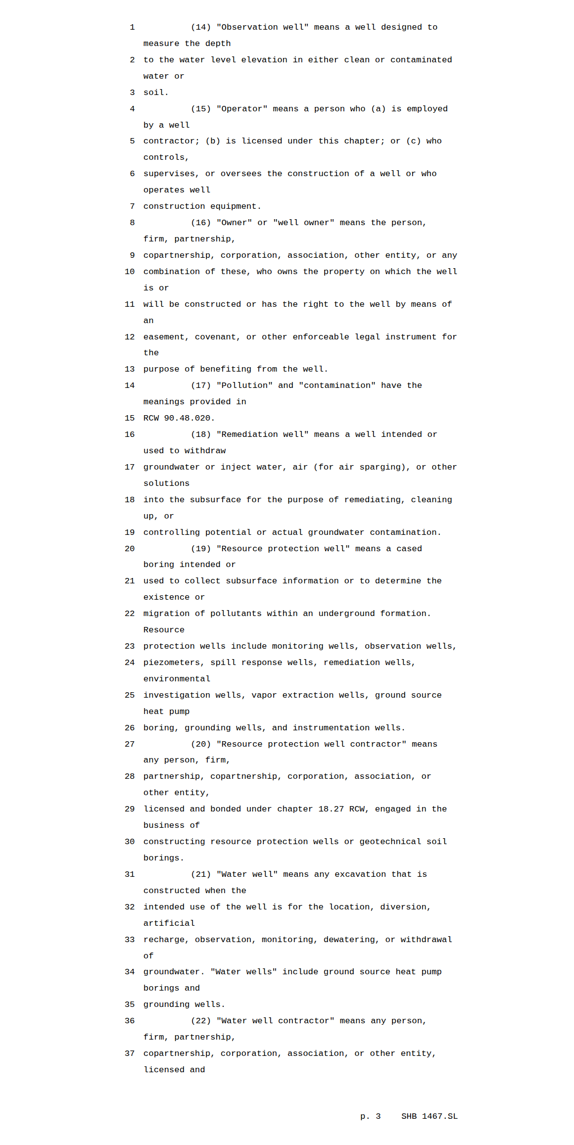(14) "Observation well" means a well designed to measure the depth
to the water level elevation in either clean or contaminated water or
soil.
(15) "Operator" means a person who (a) is employed by a well
contractor; (b) is licensed under this chapter; or (c) who controls,
supervises, or oversees the construction of a well or who operates well
construction equipment.
(16) "Owner" or "well owner" means the person, firm, partnership,
copartnership, corporation, association, other entity, or any
combination of these, who owns the property on which the well is or
will be constructed or has the right to the well by means of an
easement, covenant, or other enforceable legal instrument for the
purpose of benefiting from the well.
(17) "Pollution" and "contamination" have the meanings provided in
RCW 90.48.020.
(18) "Remediation well" means a well intended or used to withdraw
groundwater or inject water, air (for air sparging), or other solutions
into the subsurface for the purpose of remediating, cleaning up, or
controlling potential or actual groundwater contamination.
(19) "Resource protection well" means a cased boring intended or
used to collect subsurface information or to determine the existence or
migration of pollutants within an underground formation. Resource
protection wells include monitoring wells, observation wells,
piezometers, spill response wells, remediation wells, environmental
investigation wells, vapor extraction wells, ground source heat pump
boring, grounding wells, and instrumentation wells.
(20) "Resource protection well contractor" means any person, firm,
partnership, copartnership, corporation, association, or other entity,
licensed and bonded under chapter 18.27 RCW, engaged in the business of
constructing resource protection wells or geotechnical soil borings.
(21) "Water well" means any excavation that is constructed when the
intended use of the well is for the location, diversion, artificial
recharge, observation, monitoring, dewatering, or withdrawal of
groundwater. "Water wells" include ground source heat pump borings and
grounding wells.
(22) "Water well contractor" means any person, firm, partnership,
copartnership, corporation, association, or other entity, licensed and
p. 3 SHB 1467.SL